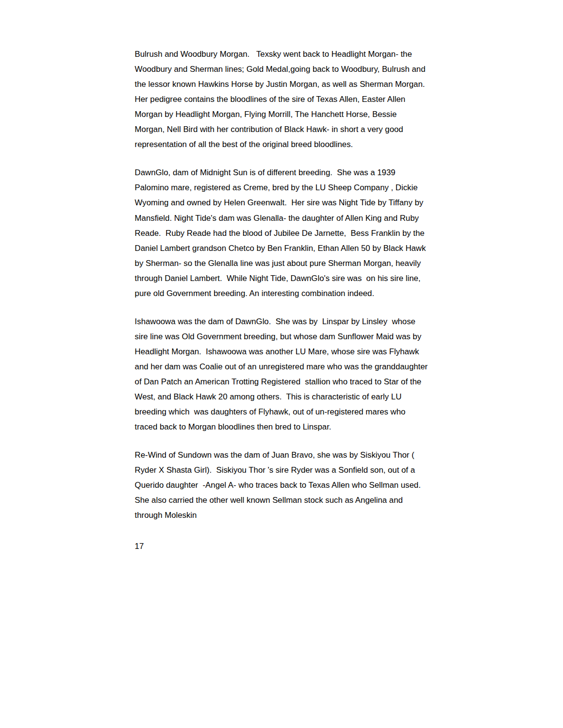Bulrush and Woodbury Morgan. Texsky went back to Headlight Morgan- the Woodbury and Sherman lines; Gold Medal,going back to Woodbury, Bulrush and the lessor known Hawkins Horse by Justin Morgan, as well as Sherman Morgan. Her pedigree contains the bloodlines of the sire of Texas Allen, Easter Allen Morgan by Headlight Morgan, Flying Morrill, The Hanchett Horse, Bessie Morgan, Nell Bird with her contribution of Black Hawk- in short a very good representation of all the best of the original breed bloodlines.
DawnGlo, dam of Midnight Sun is of different breeding. She was a 1939 Palomino mare, registered as Creme, bred by the LU Sheep Company , Dickie Wyoming and owned by Helen Greenwalt. Her sire was Night Tide by Tiffany by Mansfield. Night Tide's dam was Glenalla- the daughter of Allen King and Ruby Reade. Ruby Reade had the blood of Jubilee De Jarnette, Bess Franklin by the Daniel Lambert grandson Chetco by Ben Franklin, Ethan Allen 50 by Black Hawk by Sherman- so the Glenalla line was just about pure Sherman Morgan, heavily through Daniel Lambert. While Night Tide, DawnGlo's sire was on his sire line, pure old Government breeding. An interesting combination indeed.
Ishawoowa was the dam of DawnGlo. She was by Linspar by Linsley whose sire line was Old Government breeding, but whose dam Sunflower Maid was by Headlight Morgan. Ishawoowa was another LU Mare, whose sire was Flyhawk and her dam was Coalie out of an unregistered mare who was the granddaughter of Dan Patch an American Trotting Registered stallion who traced to Star of the West, and Black Hawk 20 among others. This is characteristic of early LU breeding which was daughters of Flyhawk, out of un-registered mares who traced back to Morgan bloodlines then bred to Linspar.
Re-Wind of Sundown was the dam of Juan Bravo, she was by Siskiyou Thor ( Ryder X Shasta Girl). Siskiyou Thor 's sire Ryder was a Sonfield son, out of a Querido daughter -Angel A- who traces back to Texas Allen who Sellman used. She also carried the other well known Sellman stock such as Angelina and through Moleskin
17